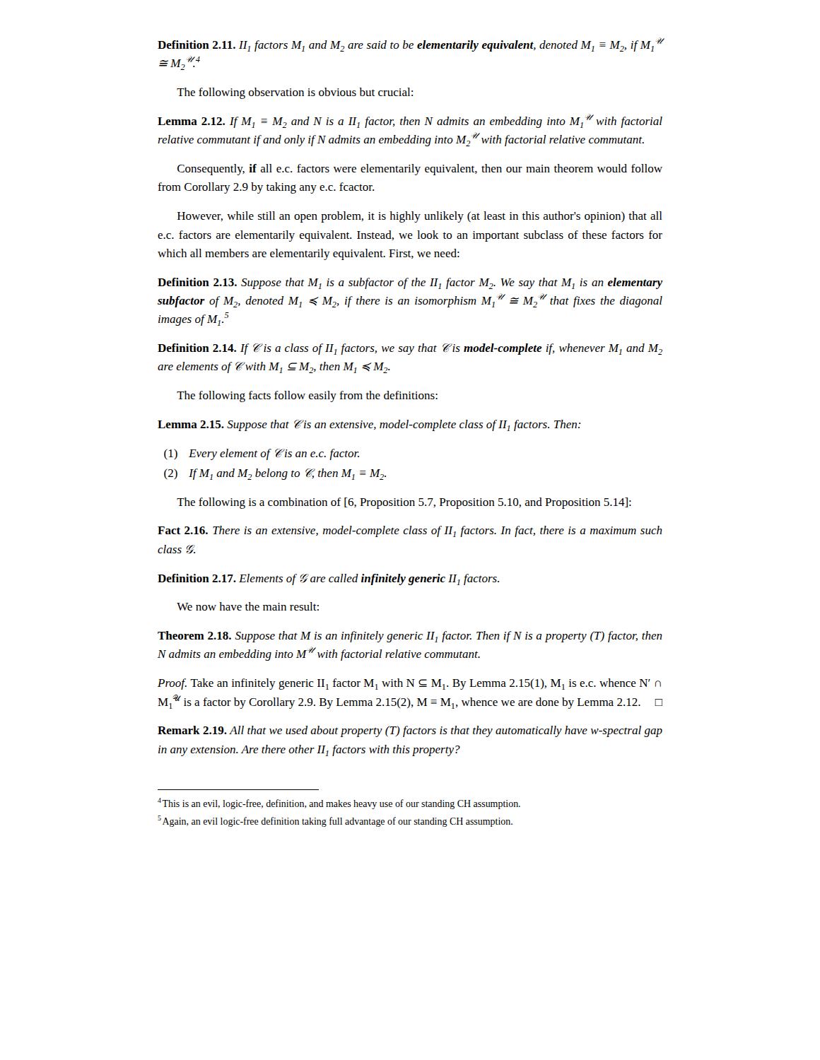Definition 2.11. II1 factors M1 and M2 are said to be elementarily equivalent, denoted M1 ≡ M2, if M1𝒰 ≅ M2𝒰.4
The following observation is obvious but crucial:
Lemma 2.12. If M1 ≡ M2 and N is a II1 factor, then N admits an embedding into M1𝒰 with factorial relative commutant if and only if N admits an embedding into M2𝒰 with factorial relative commutant.
Consequently, if all e.c. factors were elementarily equivalent, then our main theorem would follow from Corollary 2.9 by taking any e.c. fcactor.
However, while still an open problem, it is highly unlikely (at least in this author's opinion) that all e.c. factors are elementarily equivalent. Instead, we look to an important subclass of these factors for which all members are elementarily equivalent. First, we need:
Definition 2.13. Suppose that M1 is a subfactor of the II1 factor M2. We say that M1 is an elementary subfactor of M2, denoted M1 ≼ M2, if there is an isomorphism M1𝒰 ≅ M2𝒰 that fixes the diagonal images of M1.5
Definition 2.14. If 𝒞 is a class of II1 factors, we say that 𝒞 is model-complete if, whenever M1 and M2 are elements of 𝒞 with M1 ⊆ M2, then M1 ≼ M2.
The following facts follow easily from the definitions:
Lemma 2.15. Suppose that 𝒞 is an extensive, model-complete class of II1 factors. Then:
Every element of 𝒞 is an e.c. factor.
If M1 and M2 belong to 𝒞, then M1 ≡ M2.
The following is a combination of [6, Proposition 5.7, Proposition 5.10, and Proposition 5.14]:
Fact 2.16. There is an extensive, model-complete class of II1 factors. In fact, there is a maximum such class 𝒢.
Definition 2.17. Elements of 𝒢 are called infinitely generic II1 factors.
We now have the main result:
Theorem 2.18. Suppose that M is an infinitely generic II1 factor. Then if N is a property (T) factor, then N admits an embedding into M𝒰 with factorial relative commutant.
Proof. Take an infinitely generic II1 factor M1 with N ⊆ M1. By Lemma 2.15(1), M1 is e.c. whence N′ ∩ M1𝒰 is a factor by Corollary 2.9. By Lemma 2.15(2), M ≡ M1, whence we are done by Lemma 2.12. □
Remark 2.19. All that we used about property (T) factors is that they automatically have w-spectral gap in any extension. Are there other II1 factors with this property?
4This is an evil, logic-free, definition, and makes heavy use of our standing CH assumption.
5Again, an evil logic-free definition taking full advantage of our standing CH assumption.